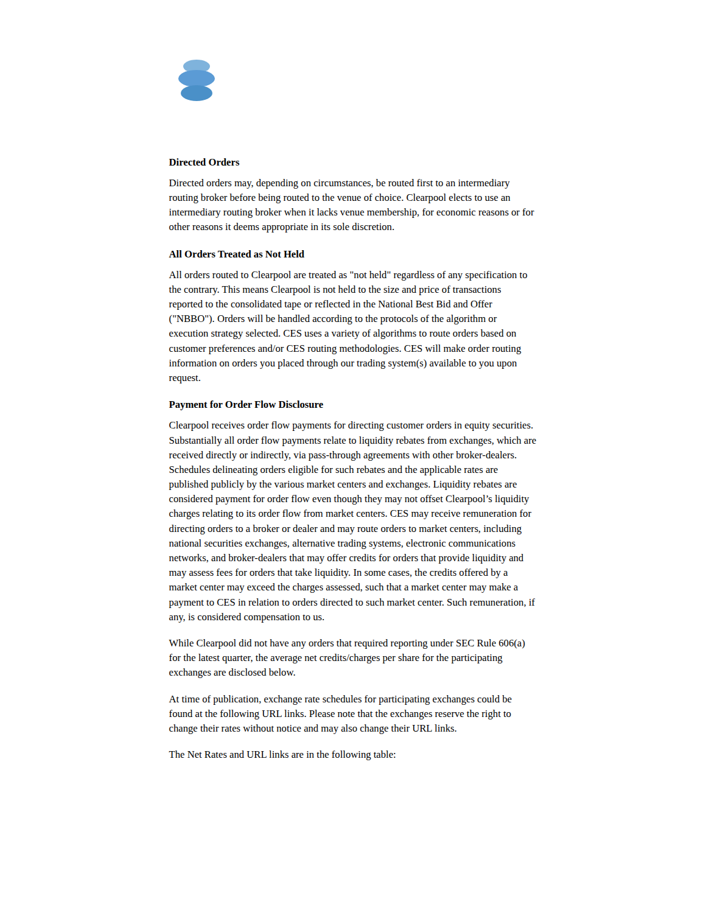Directed Orders
Directed orders may, depending on circumstances, be routed first to an intermediary routing broker before being routed to the venue of choice. Clearpool elects to use an intermediary routing broker when it lacks venue membership, for economic reasons or for other reasons it deems appropriate in its sole discretion.
All Orders Treated as Not Held
All orders routed to Clearpool are treated as "not held" regardless of any specification to the contrary. This means Clearpool is not held to the size and price of transactions reported to the consolidated tape or reflected in the National Best Bid and Offer ("NBBO"). Orders will be handled according to the protocols of the algorithm or execution strategy selected. CES uses a variety of algorithms to route orders based on customer preferences and/or CES routing methodologies. CES will make order routing information on orders you placed through our trading system(s) available to you upon request.
Payment for Order Flow Disclosure
Clearpool receives order flow payments for directing customer orders in equity securities. Substantially all order flow payments relate to liquidity rebates from exchanges, which are received directly or indirectly, via pass-through agreements with other broker-dealers. Schedules delineating orders eligible for such rebates and the applicable rates are published publicly by the various market centers and exchanges. Liquidity rebates are considered payment for order flow even though they may not offset Clearpool’s liquidity charges relating to its order flow from market centers. CES may receive remuneration for directing orders to a broker or dealer and may route orders to market centers, including national securities exchanges, alternative trading systems, electronic communications networks, and broker-dealers that may offer credits for orders that provide liquidity and may assess fees for orders that take liquidity. In some cases, the credits offered by a market center may exceed the charges assessed, such that a market center may make a payment to CES in relation to orders directed to such market center. Such remuneration, if any, is considered compensation to us.
While Clearpool did not have any orders that required reporting under SEC Rule 606(a) for the latest quarter, the average net credits/charges per share for the participating exchanges are disclosed below.
At time of publication, exchange rate schedules for participating exchanges could be found at the following URL links. Please note that the exchanges reserve the right to change their rates without notice and may also change their URL links.
The Net Rates and URL links are in the following table: